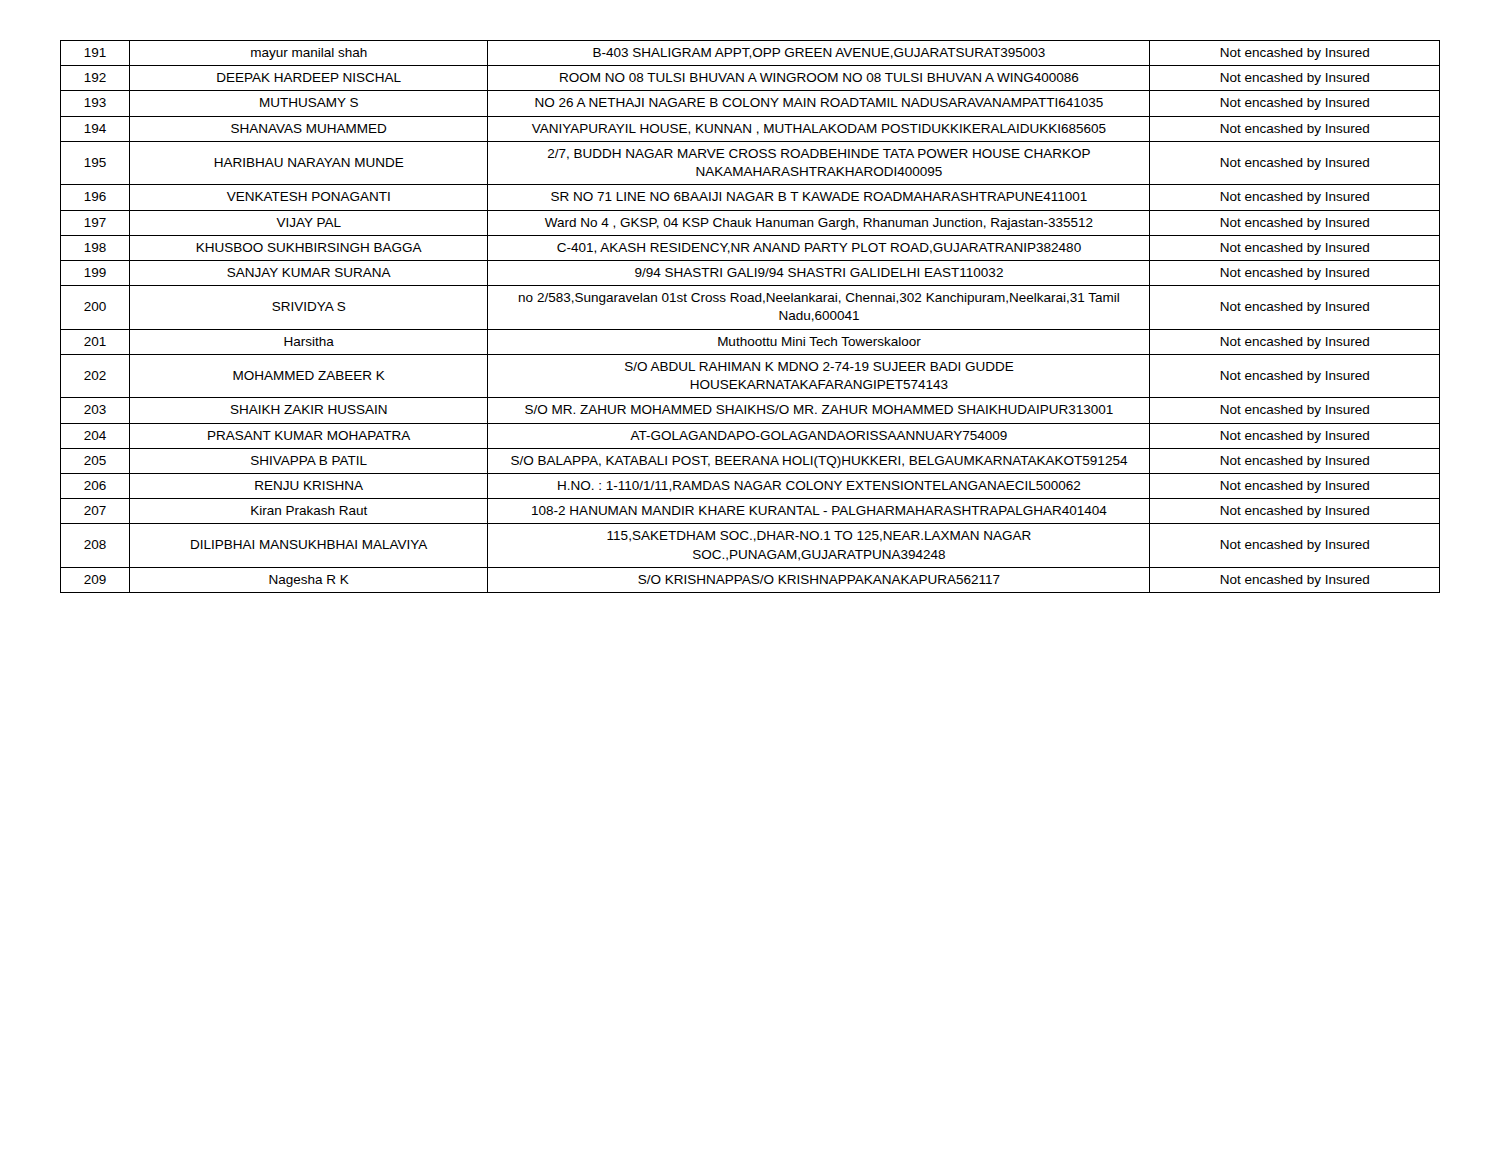| 191 | mayur manilal shah | B-403 SHALIGRAM APPT,OPP GREEN AVENUE,GUJARATSURAT395003 | Not encashed by Insured |
| 192 | DEEPAK HARDEEP NISCHAL | ROOM NO 08 TULSI BHUVAN A WINGROOM NO 08 TULSI BHUVAN A WING400086 | Not encashed by Insured |
| 193 | MUTHUSAMY S | NO 26 A NETHAJI NAGARE B COLONY MAIN ROADTAMIL NADUSARAVANAMPATTI641035 | Not encashed by Insured |
| 194 | SHANAVAS MUHAMMED | VANIYAPURAYIL HOUSE, KUNNAN , MUTHALAKODAM POSTIDUKKIKERALAIDUKKI685605 | Not encashed by Insured |
| 195 | HARIBHAU NARAYAN MUNDE | 2/7, BUDDH NAGAR MARVE CROSS ROADBEHINDE TATA POWER HOUSE CHARKOP NAKAMAHARASHTRAKHARODI400095 | Not encashed by Insured |
| 196 | VENKATESH PONAGANTI | SR NO 71 LINE NO 6BAAIJI NAGAR B T KAWADE ROADMAHARASHTRAPUNE411001 | Not encashed by Insured |
| 197 | VIJAY PAL | Ward No 4 , GKSP, 04 KSP Chauk Hanuman Gargh, Rhanuman Junction, Rajastan-335512 | Not encashed by Insured |
| 198 | KHUSBOO SUKHBIRSINGH BAGGA | C-401, AKASH RESIDENCY,NR ANAND PARTY PLOT ROAD,GUJARATRANIP382480 | Not encashed by Insured |
| 199 | SANJAY KUMAR SURANA | 9/94 SHASTRI GALI9/94 SHASTRI GALIDELHI EAST110032 | Not encashed by Insured |
| 200 | SRIVIDYA S | no 2/583,Sungaravelan 01st Cross Road,Neelankarai, Chennai,302 Kanchipuram,Neelkarai,31 Tamil Nadu,600041 | Not encashed by Insured |
| 201 | Harsitha | Muthoottu Mini Tech Towerskaloor | Not encashed by Insured |
| 202 | MOHAMMED ZABEER K | S/O ABDUL RAHIMAN K MDNO 2-74-19 SUJEER BADI GUDDE HOUSEKARNATAKAFARANGIPET574143 | Not encashed by Insured |
| 203 | SHAIKH ZAKIR HUSSAIN | S/O MR. ZAHUR MOHAMMED SHAIKHS/O MR. ZAHUR MOHAMMED SHAIKHUDAIPUR313001 | Not encashed by Insured |
| 204 | PRASANT KUMAR MOHAPATRA | AT-GOLAGANDAPO-GOLAGANDAORISSAANNUARY754009 | Not encashed by Insured |
| 205 | SHIVAPPA B PATIL | S/O BALAPPA, KATABALI POST, BEERANA HOLI(TQ)HUKKERI, BELGAUMKARNATAKAKOT591254 | Not encashed by Insured |
| 206 | RENJU KRISHNA | H.NO. : 1-110/1/11,RAMDAS NAGAR COLONY EXTENSIONTELANGANAECIL500062 | Not encashed by Insured |
| 207 | Kiran Prakash Raut | 108-2 HANUMAN MANDIR KHARE KURANTAL - PALGHARMAHARASHTRAPALGHAR401404 | Not encashed by Insured |
| 208 | DILIPBHAI MANSUKHBHAI MALAVIYA | 115,SAKETDHAM SOC.,DHAR-NO.1 TO 125,NEAR.LAXMAN NAGAR SOC.,PUNAGAM,GUJARATPUNA394248 | Not encashed by Insured |
| 209 | Nagesha R K | S/O KRISHNAPPAS/O KRISHNAPPAKANAKAPURA562117 | Not encashed by Insured |